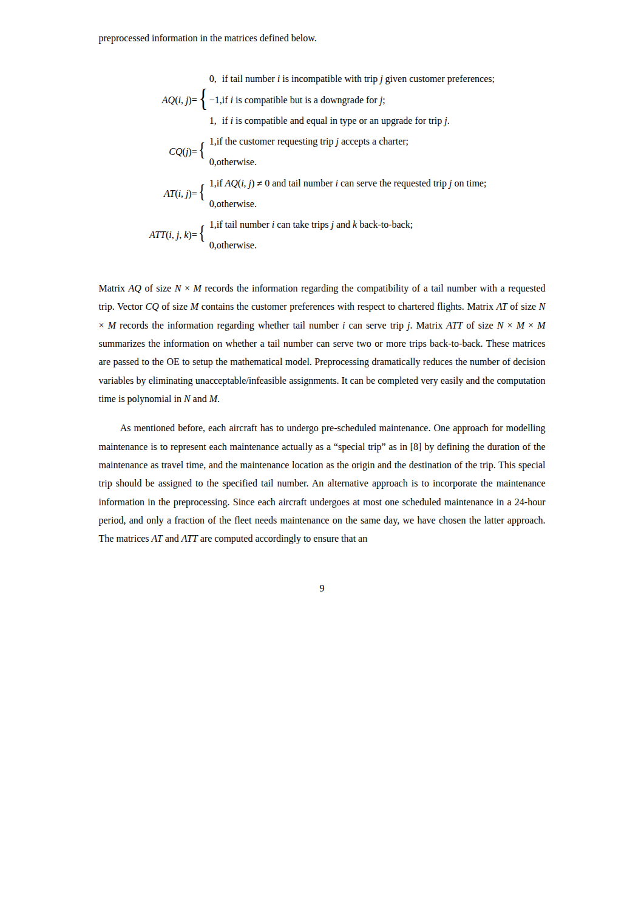preprocessed information in the matrices defined below.
| AQ ( i , j ) | = | { | / 0, / if tail number i is incompatible with trip j given customer preferences; / / −1, / if i is compatible but is a downgrade for j ; / / 1, / if i is compatible and equal in type or an upgrade for trip j . / |
| CQ ( j ) | = | { | / 1, / if the customer requesting trip j accepts a charter; / / 0, / otherwise. / |
| AT ( i , j ) | = | { | / 1, / if AQ ( i , j ) ≠ 0 and tail number i can serve the requested trip j on time; / / 0, / otherwise. / |
| ATT ( i , j , k ) | = | { | / 1, / if tail number i can take trips j and k back-to-back; / / 0, / otherwise. / |
Matrix AQ of size N × M records the information regarding the compatibility of a tail number with a requested trip. Vector CQ of size M contains the customer preferences with respect to chartered flights. Matrix AT of size N × M records the information regarding whether tail number i can serve trip j. Matrix ATT of size N × M × M summarizes the information on whether a tail number can serve two or more trips back-to-back. These matrices are passed to the OE to setup the mathematical model. Preprocessing dramatically reduces the number of decision variables by eliminating unacceptable/infeasible assignments. It can be completed very easily and the computation time is polynomial in N and M.
As mentioned before, each aircraft has to undergo pre-scheduled maintenance. One approach for modelling maintenance is to represent each maintenance actually as a “special trip” as in [8] by defining the duration of the maintenance as travel time, and the maintenance location as the origin and the destination of the trip. This special trip should be assigned to the specified tail number. An alternative approach is to incorporate the maintenance information in the preprocessing. Since each aircraft undergoes at most one scheduled maintenance in a 24-hour period, and only a fraction of the fleet needs maintenance on the same day, we have chosen the latter approach. The matrices AT and ATT are computed accordingly to ensure that an
9